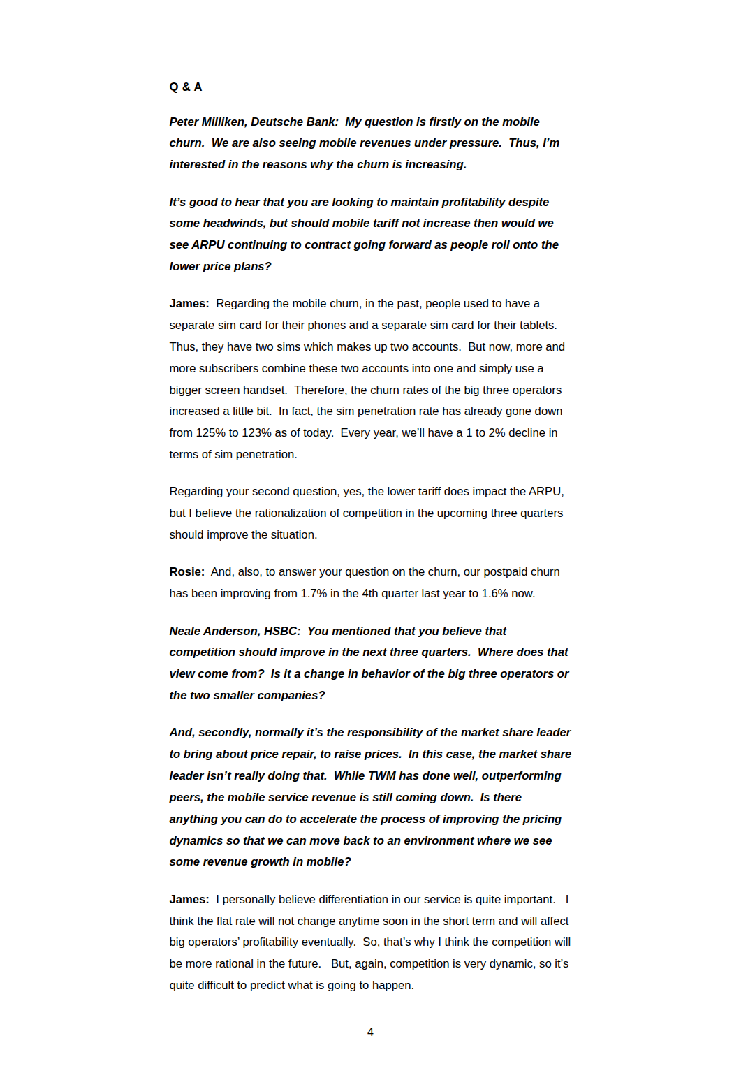Q & A
Peter Milliken, Deutsche Bank: My question is firstly on the mobile churn. We are also seeing mobile revenues under pressure. Thus, I’m interested in the reasons why the churn is increasing.
It’s good to hear that you are looking to maintain profitability despite some headwinds, but should mobile tariff not increase then would we see ARPU continuing to contract going forward as people roll onto the lower price plans?
James: Regarding the mobile churn, in the past, people used to have a separate sim card for their phones and a separate sim card for their tablets. Thus, they have two sims which makes up two accounts. But now, more and more subscribers combine these two accounts into one and simply use a bigger screen handset. Therefore, the churn rates of the big three operators increased a little bit. In fact, the sim penetration rate has already gone down from 125% to 123% as of today. Every year, we’ll have a 1 to 2% decline in terms of sim penetration.
Regarding your second question, yes, the lower tariff does impact the ARPU, but I believe the rationalization of competition in the upcoming three quarters should improve the situation.
Rosie: And, also, to answer your question on the churn, our postpaid churn has been improving from 1.7% in the 4th quarter last year to 1.6% now.
Neale Anderson, HSBC: You mentioned that you believe that competition should improve in the next three quarters. Where does that view come from? Is it a change in behavior of the big three operators or the two smaller companies?
And, secondly, normally it’s the responsibility of the market share leader to bring about price repair, to raise prices. In this case, the market share leader isn’t really doing that. While TWM has done well, outperforming peers, the mobile service revenue is still coming down. Is there anything you can do to accelerate the process of improving the pricing dynamics so that we can move back to an environment where we see some revenue growth in mobile?
James: I personally believe differentiation in our service is quite important. I think the flat rate will not change anytime soon in the short term and will affect big operators’ profitability eventually. So, that’s why I think the competition will be more rational in the future. But, again, competition is very dynamic, so it’s quite difficult to predict what is going to happen.
4